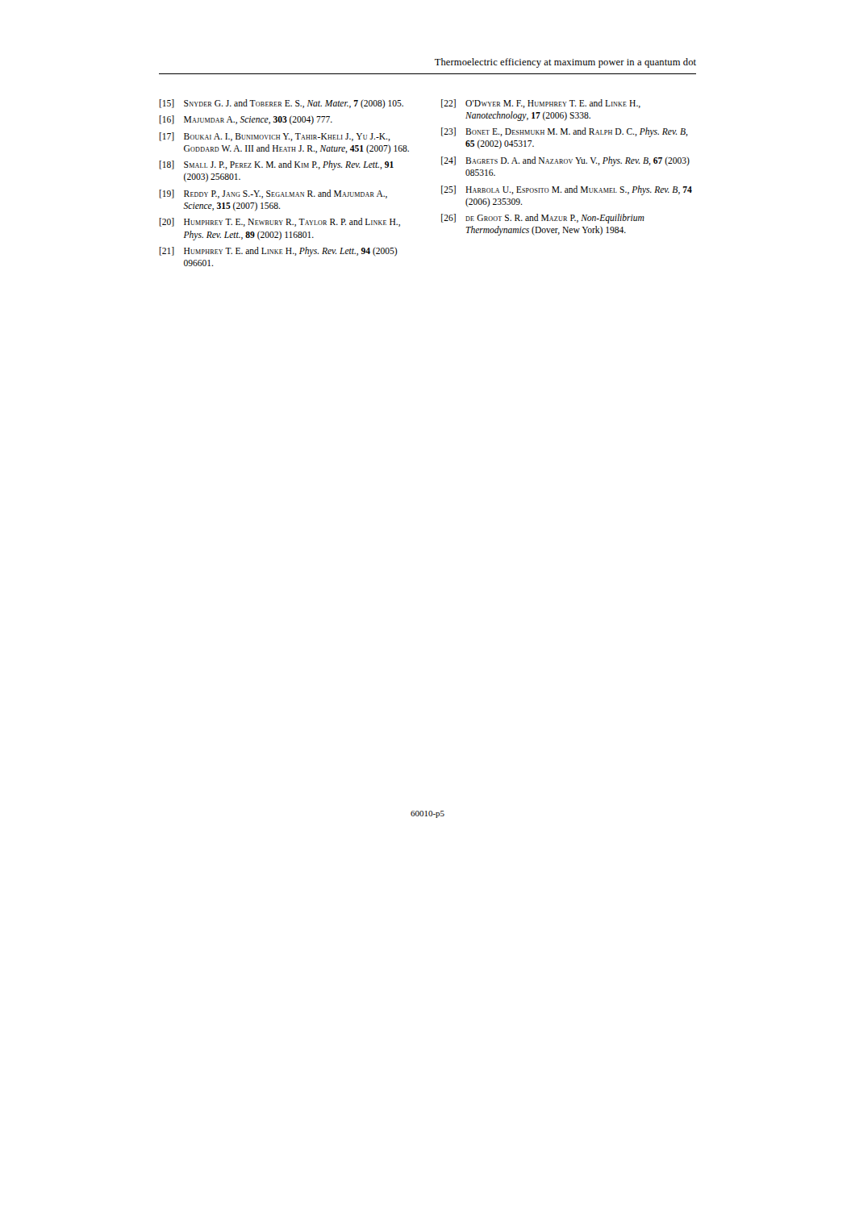Thermoelectric efficiency at maximum power in a quantum dot
[15]
Snyder G. J. and Toberer E. S., Nat. Mater., 7 (2008) 105.
[16]
Majumdar A., Science, 303 (2004) 777.
[17]
Boukai A. I., Bunimovich Y., Tahir-Kheli J., Yu J.-K., Goddard W. A. III and Heath J. R., Nature, 451 (2007) 168.
[18]
Small J. P., Perez K. M. and Kim P., Phys. Rev. Lett., 91 (2003) 256801.
[19]
Reddy P., Jang S.-Y., Segalman R. and Majumdar A., Science, 315 (2007) 1568.
[20]
Humphrey T. E., Newbury R., Taylor R. P. and Linke H., Phys. Rev. Lett., 89 (2002) 116801.
[21]
Humphrey T. E. and Linke H., Phys. Rev. Lett., 94 (2005) 096601.
[22]
O'Dwyer M. F., Humphrey T. E. and Linke H., Nanotechnology, 17 (2006) S338.
[23]
Bonet E., Deshmukh M. M. and Ralph D. C., Phys. Rev. B, 65 (2002) 045317.
[24]
Bagrets D. A. and Nazarov Yu. V., Phys. Rev. B, 67 (2003) 085316.
[25]
Harbola U., Esposito M. and Mukamel S., Phys. Rev. B, 74 (2006) 235309.
[26]
de Groot S. R. and Mazur P., Non-Equilibrium Thermodynamics (Dover, New York) 1984.
60010-p5